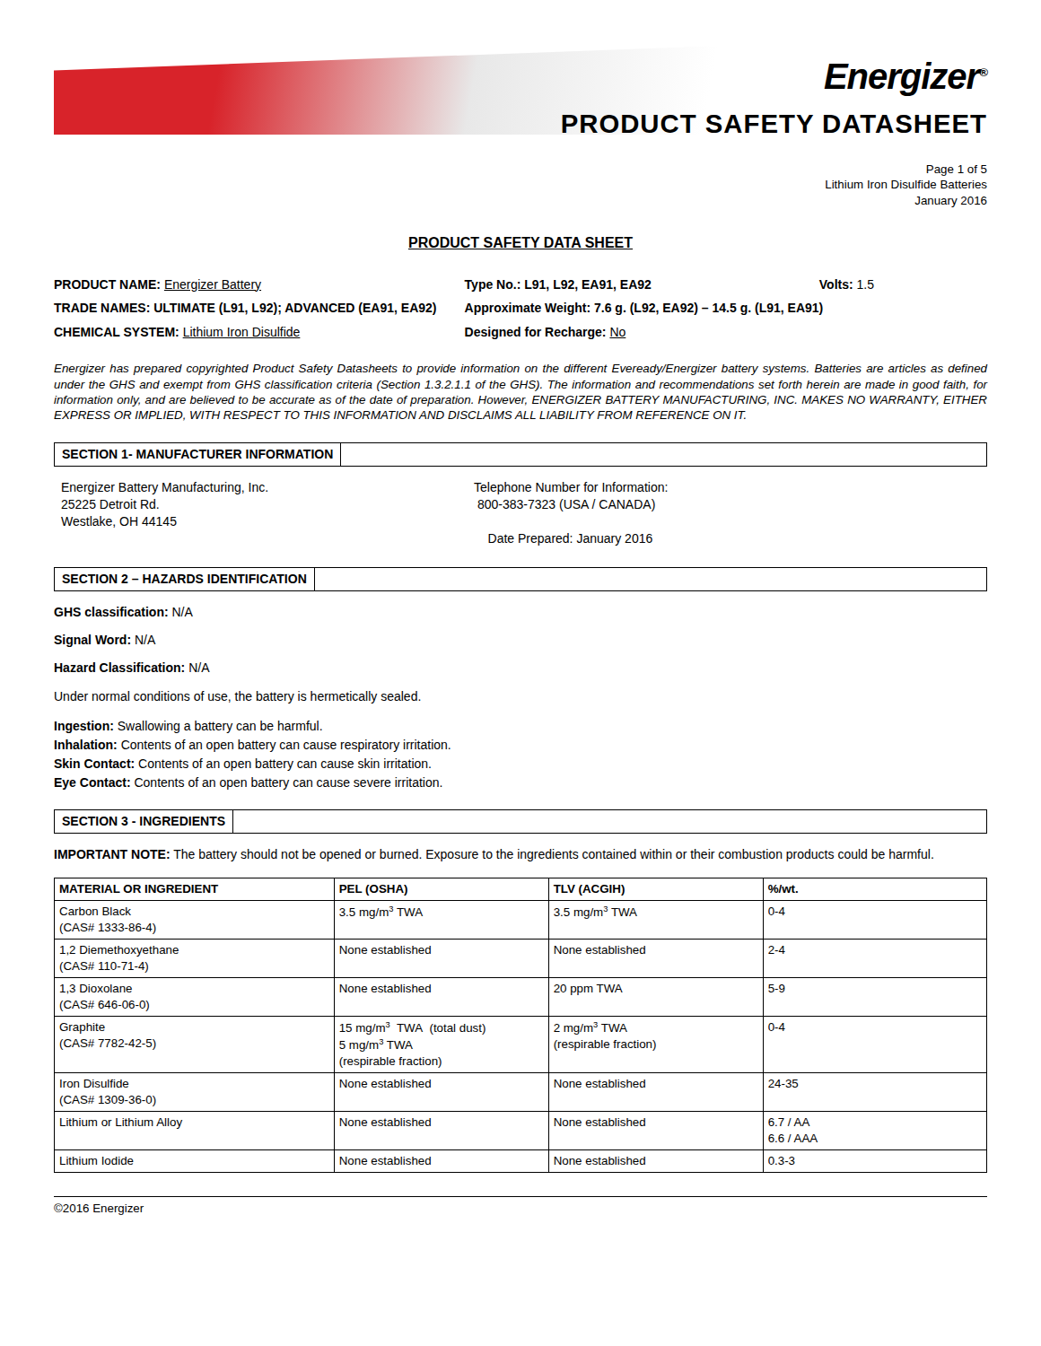Energizer®
PRODUCT SAFETY DATASHEET
Page 1 of 5
Lithium Iron Disulfide Batteries
January 2016
PRODUCT SAFETY DATA SHEET
| PRODUCT NAME: Energizer Battery | Type No.: L91, L92, EA91, EA92 | Volts: 1.5 |
| TRADE NAMES: ULTIMATE (L91, L92); ADVANCED (EA91, EA92) | Approximate Weight: 7.6 g. (L92, EA92) – 14.5 g. (L91, EA91) |
| CHEMICAL SYSTEM: Lithium Iron Disulfide | Designed for Recharge: No |
Energizer has prepared copyrighted Product Safety Datasheets to provide information on the different Eveready/Energizer battery systems. Batteries are articles as defined under the GHS and exempt from GHS classification criteria (Section 1.3.2.1.1 of the GHS). The information and recommendations set forth herein are made in good faith, for information only, and are believed to be accurate as of the date of preparation. However, ENERGIZER BATTERY MANUFACTURING, INC. MAKES NO WARRANTY, EITHER EXPRESS OR IMPLIED, WITH RESPECT TO THIS INFORMATION AND DISCLAIMS ALL LIABILITY FROM REFERENCE ON IT.
SECTION 1- MANUFACTURER INFORMATION
| Energizer Battery Manufacturing, Inc. 25225 Detroit Rd. Westlake, OH 44145 | Telephone Number for Information: 800-383-7323 (USA / CANADA) Date Prepared: January 2016 |
SECTION 2 – HAZARDS IDENTIFICATION
GHS classification: N/A
Signal Word: N/A
Hazard Classification: N/A
Under normal conditions of use, the battery is hermetically sealed.
Ingestion: Swallowing a battery can be harmful.
Inhalation: Contents of an open battery can cause respiratory irritation.
Skin Contact: Contents of an open battery can cause skin irritation.
Eye Contact: Contents of an open battery can cause severe irritation.
SECTION 3 - INGREDIENTS
IMPORTANT NOTE: The battery should not be opened or burned. Exposure to the ingredients contained within or their combustion products could be harmful.
| MATERIAL OR INGREDIENT | PEL (OSHA) | TLV (ACGIH) | %/wt. |
| --- | --- | --- | --- |
| Carbon Black (CAS# 1333-86-4) | 3.5 mg/m 3 TWA | 3.5 mg/m 3 TWA | 0-4 |
| 1,2 Diemethoxyethane (CAS# 110-71-4) | None established | None established | 2-4 |
| 1,3 Dioxolane (CAS# 646-06-0) | None established | 20 ppm TWA | 5-9 |
| Graphite (CAS# 7782-42-5) | 15 mg/m 3 TWA (total dust) 5 mg/m 3 TWA (respirable fraction) | 2 mg/m 3 TWA (respirable fraction) | 0-4 |
| Iron Disulfide (CAS# 1309-36-0) | None established | None established | 24-35 |
| Lithium or Lithium Alloy | None established | None established | 6.7 / AA 6.6 / AAA |
| Lithium Iodide | None established | None established | 0.3-3 |
©2016 Energizer